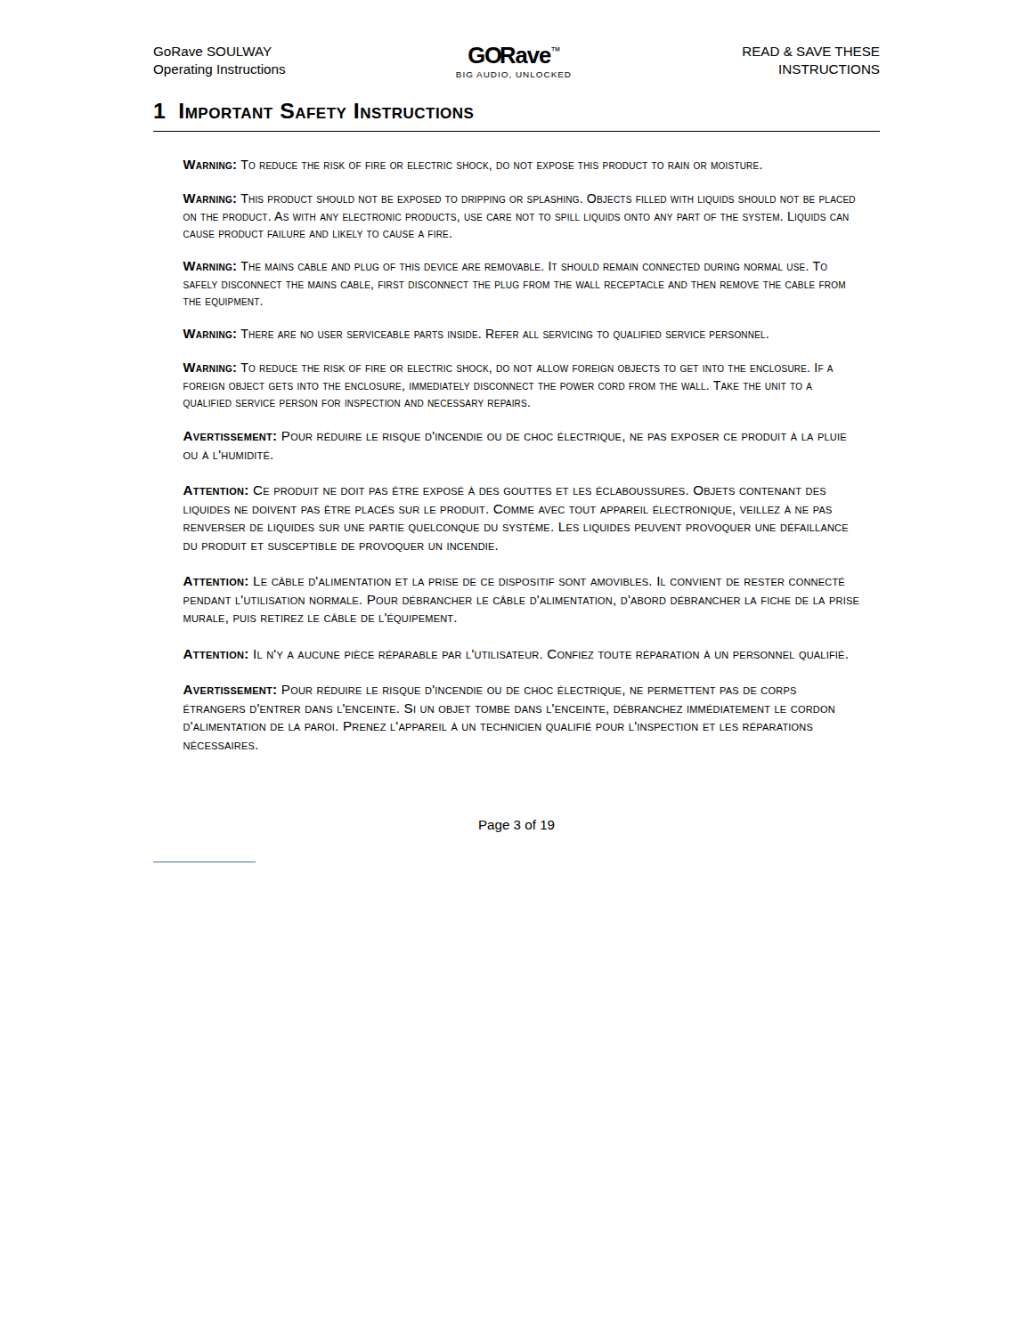GoRave SOULWAY
Operating Instructions
GORave™
BIG AUDIO, UNLOCKED
READ & SAVE THESE
INSTRUCTIONS
1 Important Safety Instructions
Warning: To reduce the risk of fire or electric shock, do not expose this product to rain or moisture.
Warning: This product should not be exposed to dripping or splashing. Objects filled with liquids should not be placed on the product. As with any electronic products, use care not to spill liquids onto any part of the system. Liquids can cause product failure and likely to cause a fire.
Warning: The mains cable and plug of this device are removable. It should remain connected during normal use. To safely disconnect the mains cable, first disconnect the plug from the wall receptacle and then remove the cable from the equipment.
Warning: There are no user serviceable parts inside. Refer all servicing to qualified service personnel.
Warning: To reduce the risk of fire or electric shock, do not allow foreign objects to get into the enclosure. If a foreign object gets into the enclosure, immediately disconnect the power cord from the wall. Take the unit to a qualified service person for inspection and necessary repairs.
Avertissement: Pour réduire le risque d'incendie ou de choc électrique, ne pas exposer ce produit à la pluie ou à l'humidité.
Attention: Ce produit ne doit pas être exposé à des gouttes et les éclaboussures. Objets contenant des liquides ne doivent pas être placés sur le produit. Comme avec tout appareil électronique, veillez à ne pas renverser de liquides sur une partie quelconque du système. Les liquides peuvent provoquer une défaillance du produit et susceptible de provoquer un incendie.
Attention: Le câble d'alimentation et la prise de ce dispositif sont amovibles. Il convient de rester connecté pendant l'utilisation normale. Pour débrancher le câble d'alimentation, d'abord débrancher la fiche de la prise murale, puis retirez le câble de l'équipement.
Attention: Il n'y a aucune pièce réparable par l'utilisateur. Confiez toute réparation à un personnel qualifié.
Avertissement: Pour réduire le risque d'incendie ou de choc électrique, ne permettent pas de corps étrangers d'entrer dans l'enceinte. Si un objet tombe dans l'enceinte, débranchez immédiatement le cordon d'alimentation de la paroi. Prenez l'appareil à un technicien qualifié pour l'inspection et les réparations nécessaires.
Page 3 of 19